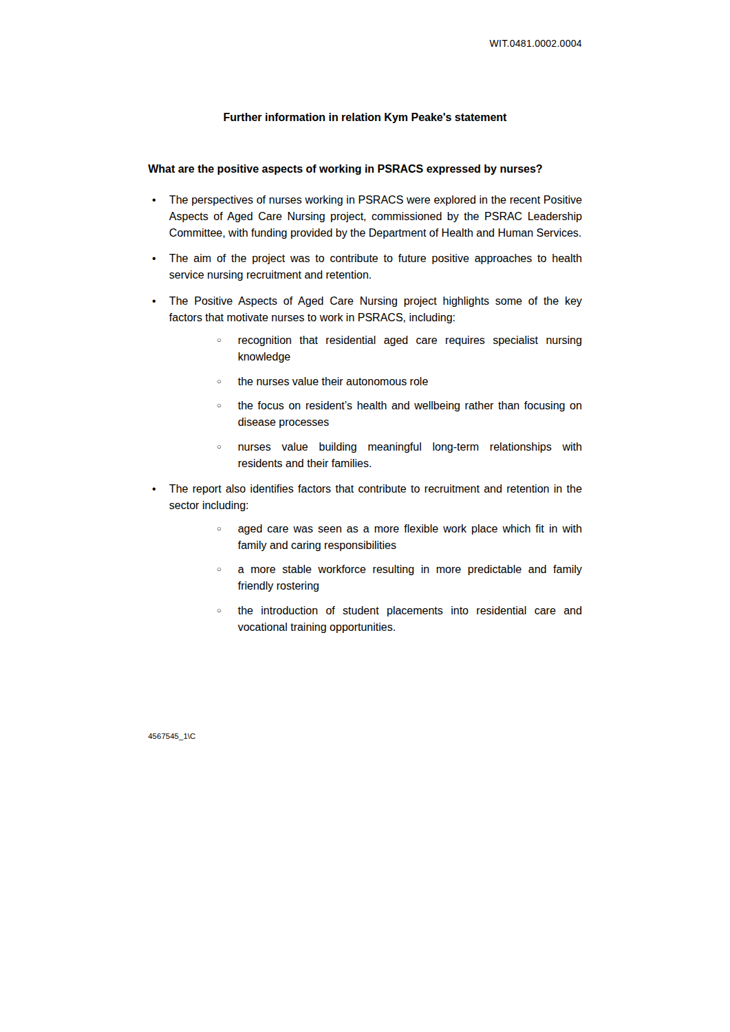WIT.0481.0002.0004
Further information in relation Kym Peake's statement
What are the positive aspects of working in PSRACS expressed by nurses?
The perspectives of nurses working in PSRACS were explored in the recent Positive Aspects of Aged Care Nursing project, commissioned by the PSRAC Leadership Committee, with funding provided by the Department of Health and Human Services.
The aim of the project was to contribute to future positive approaches to health service nursing recruitment and retention.
The Positive Aspects of Aged Care Nursing project highlights some of the key factors that motivate nurses to work in PSRACS, including:
recognition that residential aged care requires specialist nursing knowledge
the nurses value their autonomous role
the focus on resident’s health and wellbeing rather than focusing on disease processes
nurses value building meaningful long-term relationships with residents and their families.
The report also identifies factors that contribute to recruitment and retention in the sector including:
aged care was seen as a more flexible work place which fit in with family and caring responsibilities
a more stable workforce resulting in more predictable and family friendly rostering
the introduction of student placements into residential care and vocational training opportunities.
4567545_1\C